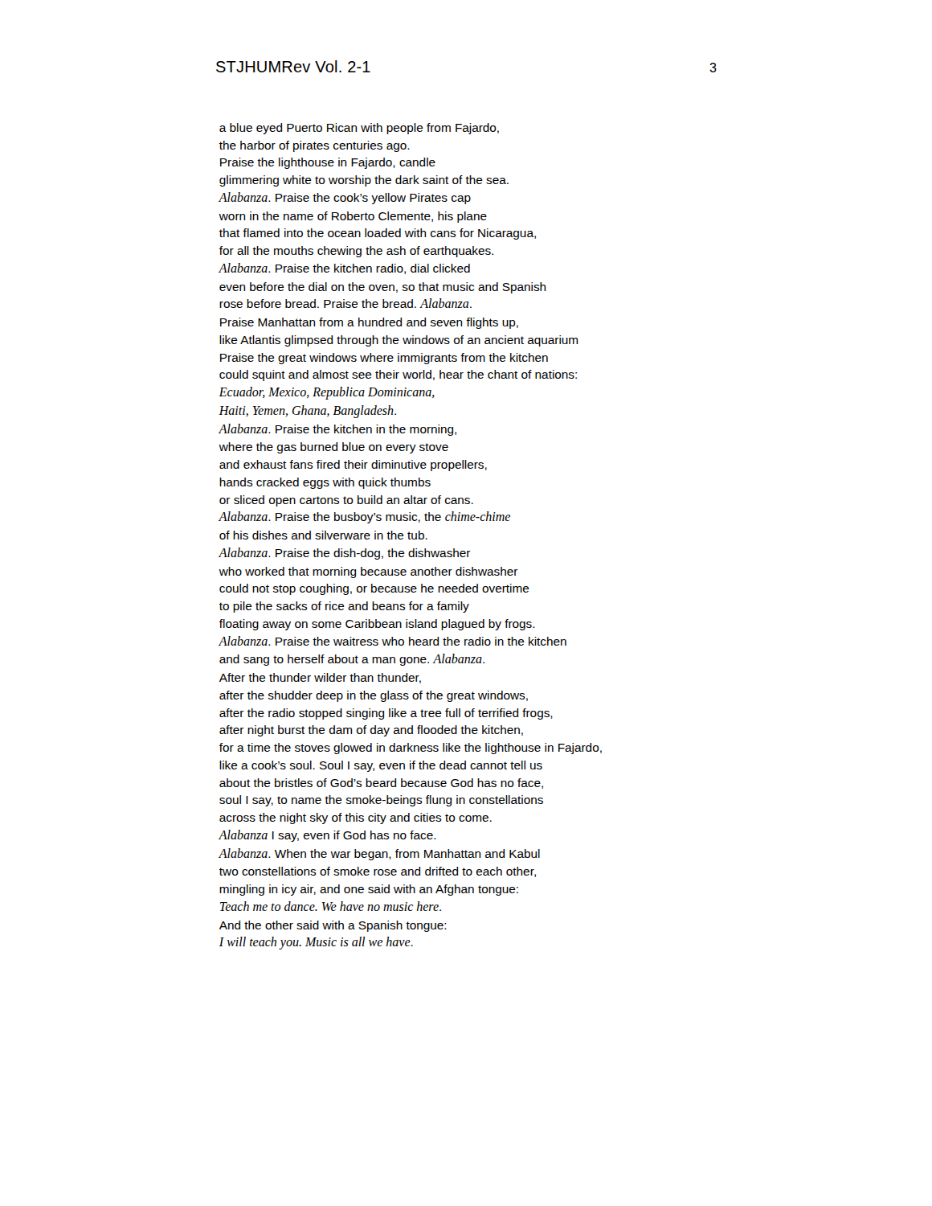STJHUMRev Vol. 2-1 3
a blue eyed Puerto Rican with people from Fajardo,
the harbor of pirates centuries ago.
Praise the lighthouse in Fajardo, candle
glimmering white to worship the dark saint of the sea.
Alabanza. Praise the cook’s yellow Pirates cap
worn in the name of Roberto Clemente, his plane
that flamed into the ocean loaded with cans for Nicaragua,
for all the mouths chewing the ash of earthquakes.
Alabanza. Praise the kitchen radio, dial clicked
even before the dial on the oven, so that music and Spanish
rose before bread. Praise the bread. Alabanza.
Praise Manhattan from a hundred and seven flights up,
like Atlantis glimpsed through the windows of an ancient aquarium
Praise the great windows where immigrants from the kitchen
could squint and almost see their world, hear the chant of nations:
Ecuador, Mexico, Republica Dominicana,
Haiti, Yemen, Ghana, Bangladesh.
Alabanza. Praise the kitchen in the morning,
where the gas burned blue on every stove
and exhaust fans fired their diminutive propellers,
hands cracked eggs with quick thumbs
or sliced open cartons to build an altar of cans.
Alabanza. Praise the busboy’s music, the chime-chime
of his dishes and silverware in the tub.
Alabanza. Praise the dish-dog, the dishwasher
who worked that morning because another dishwasher
could not stop coughing, or because he needed overtime
to pile the sacks of rice and beans for a family
floating away on some Caribbean island plagued by frogs.
Alabanza. Praise the waitress who heard the radio in the kitchen
and sang to herself about a man gone. Alabanza.
After the thunder wilder than thunder,
after the shudder deep in the glass of the great windows,
after the radio stopped singing like a tree full of terrified frogs,
after night burst the dam of day and flooded the kitchen,
for a time the stoves glowed in darkness like the lighthouse in Fajardo,
like a cook’s soul. Soul I say, even if the dead cannot tell us
about the bristles of God’s beard because God has no face,
soul I say, to name the smoke-beings flung in constellations
across the night sky of this city and cities to come.
Alabanza I say, even if God has no face.
Alabanza. When the war began, from Manhattan and Kabul
two constellations of smoke rose and drifted to each other,
mingling in icy air, and one said with an Afghan tongue:
Teach me to dance. We have no music here.
And the other said with a Spanish tongue:
I will teach you. Music is all we have.